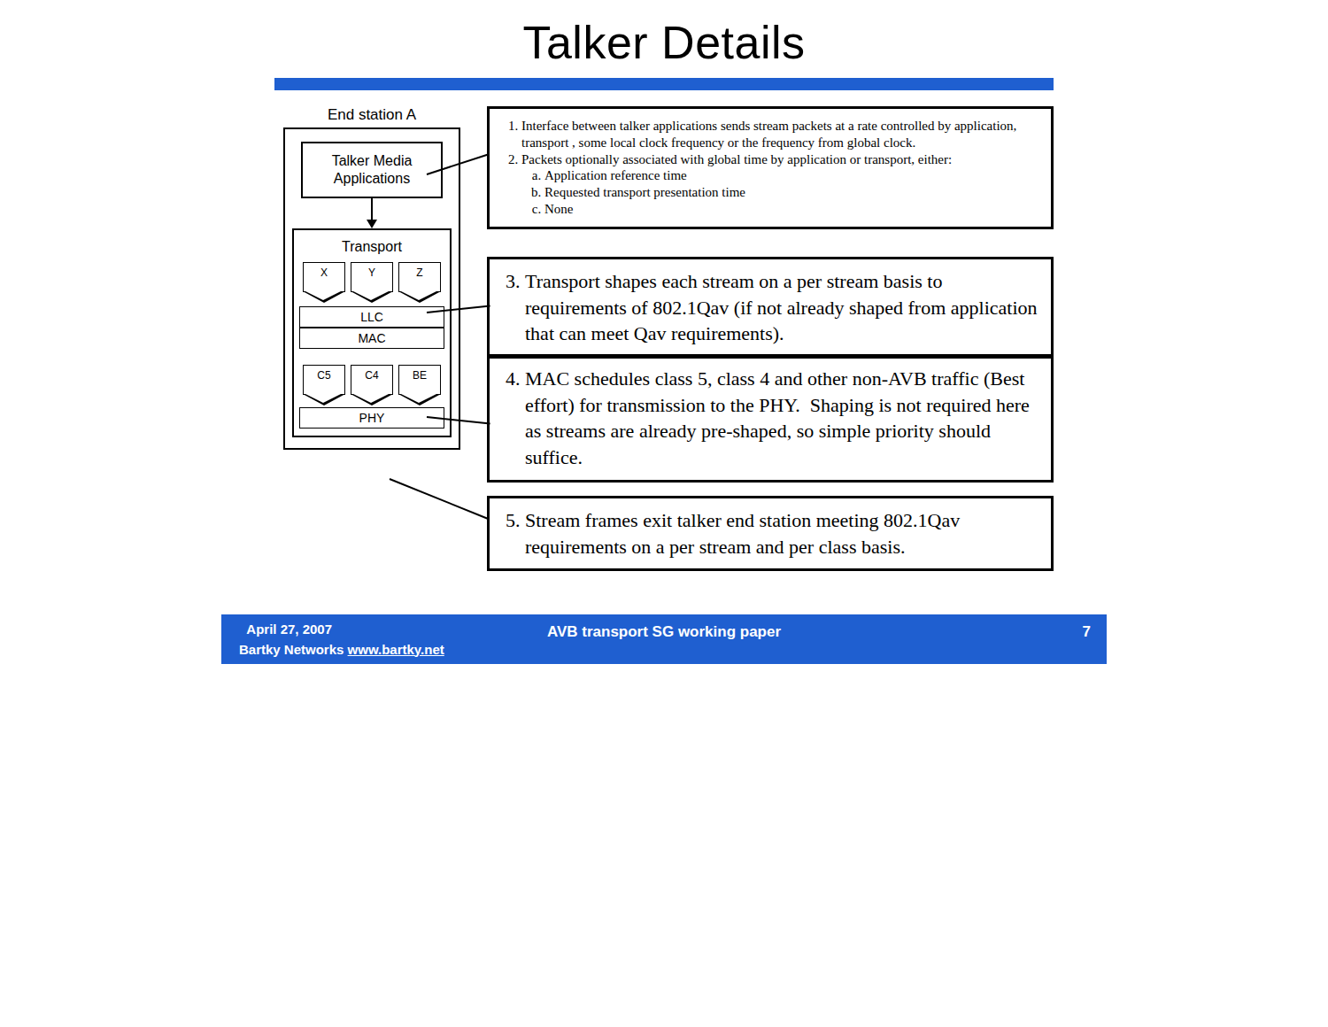Talker Details
End station A
Talker Media
Applications
Transport
X
Y
Z
LLC
MAC
C5
C4
BE
PHY
Interface between talker applications sends stream packets at a rate controlled by application, transport , some local clock frequency or the frequency from global clock.
Packets optionally associated with global time by application or transport, either:
Application reference time
Requested transport presentation time
None
Transport shapes each stream on a per stream basis to requirements of 802.1Qav (if not already shaped from application that can meet Qav requirements).
MAC schedules class 5, class 4 and other non-AVB traffic (Best effort) for transmission to the PHY. Shaping is not required here as streams are already pre-shaped, so simple priority should suffice.
Stream frames exit talker end station meeting 802.1Qav requirements on a per stream and per class basis.
April 27, 2007
Bartky Networks www.bartky.net
AVB transport SG working paper
7